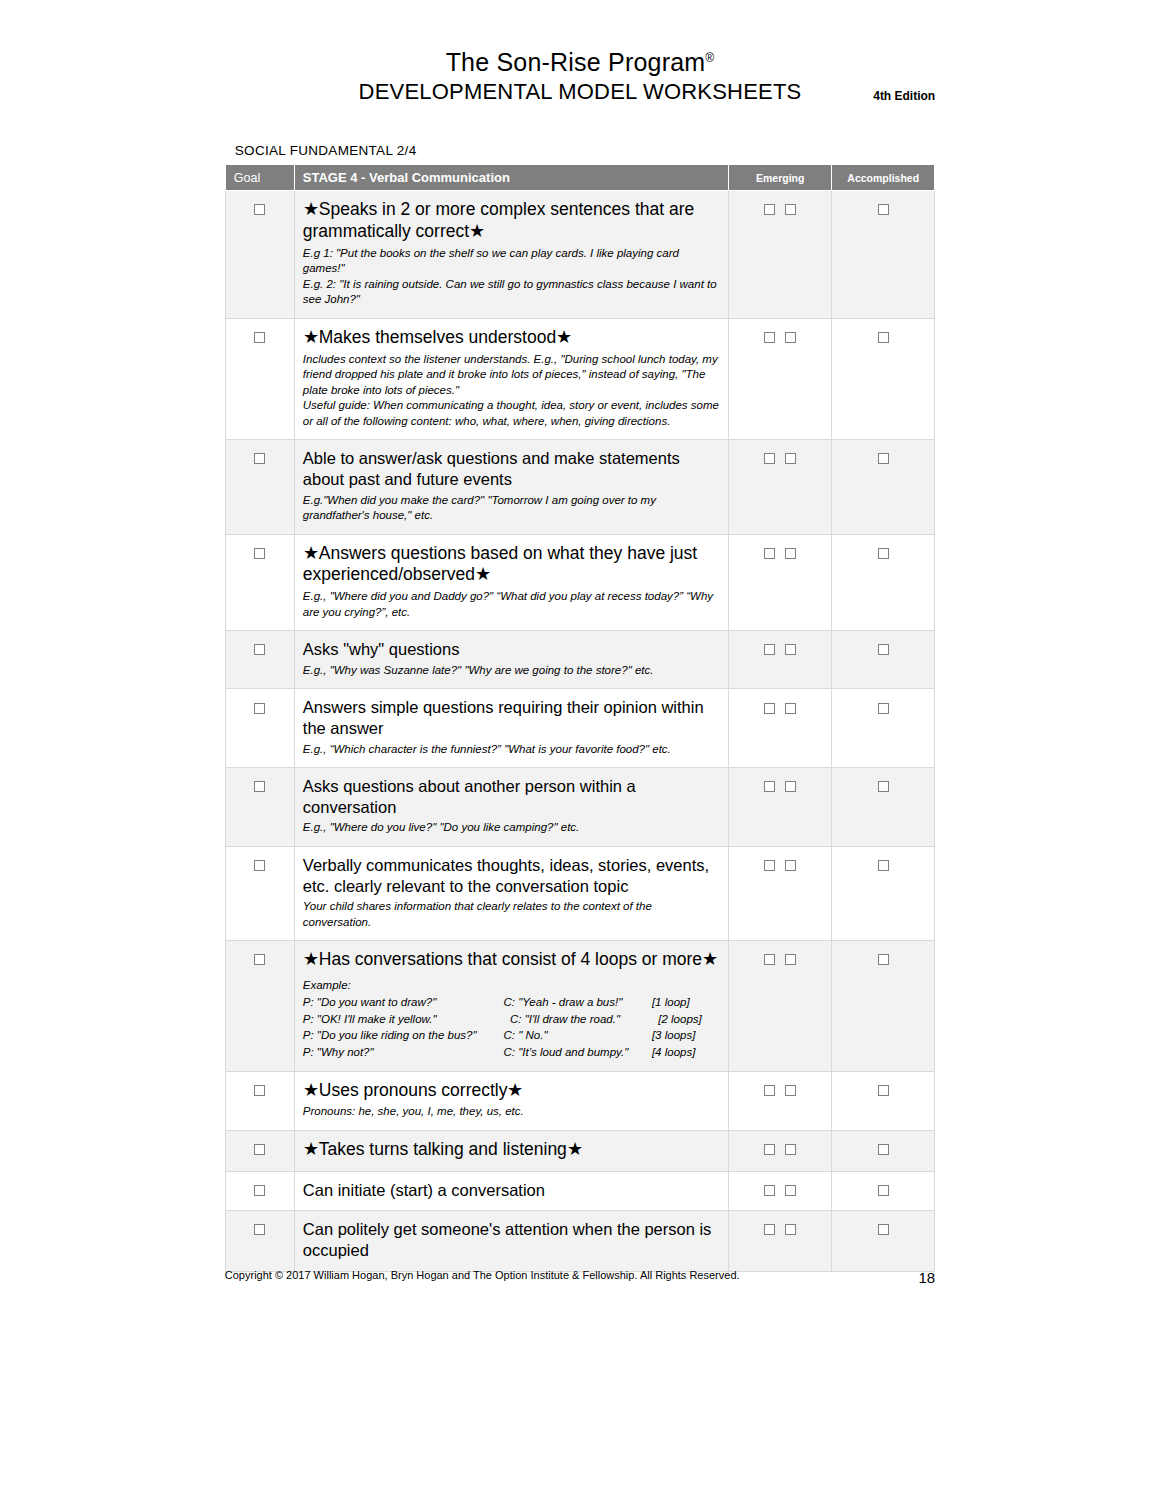The Son-Rise Program®
DEVELOPMENTAL MODEL WORKSHEETS
4th Edition
SOCIAL FUNDAMENTAL 2/4
| Goal | STAGE 4 - Verbal Communication | Emerging | Accomplished |
| --- | --- | --- | --- |
| | ★Speaks in 2 or more complex sentences that are grammatically correct★ E.g 1: "Put the books on the shelf so we can play cards. I like playing card games!" E.g. 2: "It is raining outside. Can we still go to gymnastics class because I want to see John?" | | |
| | ★Makes themselves understood★ Includes context so the listener understands. E.g., "During school lunch today, my friend dropped his plate and it broke into lots of pieces," instead of saying, "The plate broke into lots of pieces." Useful guide: When communicating a thought, idea, story or event, includes some or all of the following content: who, what, where, when, giving directions. | | |
| | Able to answer/ask questions and make statements about past and future events E.g."When did you make the card?" "Tomorrow I am going over to my grandfather's house," etc. | | |
| | ★Answers questions based on what they have just experienced/observed★ E.g., "Where did you and Daddy go?" “What did you play at recess today?” “Why are you crying?”, etc. | | |
| | Asks "why" questions E.g., "Why was Suzanne late?" "Why are we going to the store?" etc. | | |
| | Answers simple questions requiring their opinion within the answer E.g., “Which character is the funniest?” "What is your favorite food?" etc. | | |
| | Asks questions about another person within a conversation E.g., "Where do you live?" "Do you like camping?" etc. | | |
| | Verbally communicates thoughts, ideas, stories, events, etc. clearly relevant to the conversation topic Your child shares information that clearly relates to the context of the conversation. | | |
| | ★Has conversations that consist of 4 loops or more★ Example: / P: "Do you want to draw?" / C: "Yeah - draw a bus!" / [1 loop] / / P: "OK! I'll make it yellow." / C: "I'll draw the road." / [2 loops] / / P: "Do you like riding on the bus?" / C: " No." / [3 loops] / / P: "Why not?" / C: "It’s loud and bumpy." / [4 loops] / | | |
| | ★Uses pronouns correctly★ Pronouns: he, she, you, I, me, they, us, etc. | | |
| | ★Takes turns talking and listening★ | | |
| | Can initiate (start) a conversation | | |
| | Can politely get someone's attention when the person is occupied | | |
Copyright © 2017 William Hogan, Bryn Hogan and The Option Institute & Fellowship. All Rights Reserved. 18